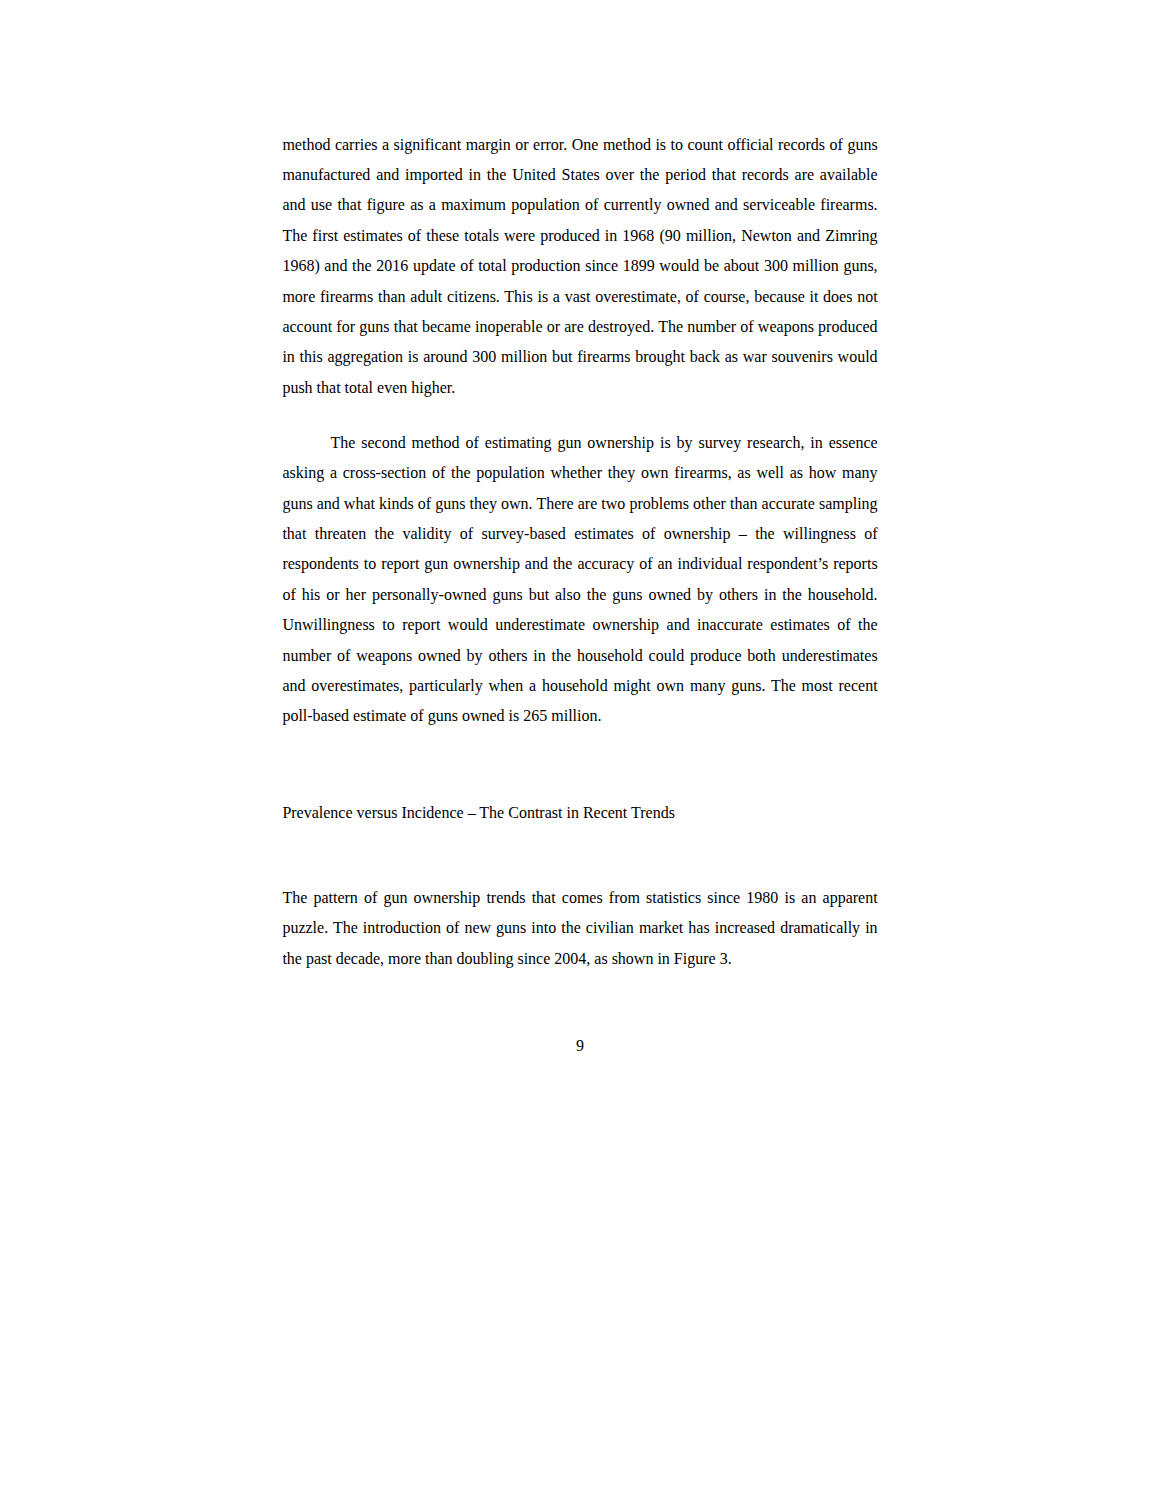method carries a significant margin or error. One method is to count official records of guns manufactured and imported in the United States over the period that records are available and use that figure as a maximum population of currently owned and serviceable firearms. The first estimates of these totals were produced in 1968 (90 million, Newton and Zimring 1968) and the 2016 update of total production since 1899 would be about 300 million guns, more firearms than adult citizens. This is a vast overestimate, of course, because it does not account for guns that became inoperable or are destroyed. The number of weapons produced in this aggregation is around 300 million but firearms brought back as war souvenirs would push that total even higher.
The second method of estimating gun ownership is by survey research, in essence asking a cross-section of the population whether they own firearms, as well as how many guns and what kinds of guns they own. There are two problems other than accurate sampling that threaten the validity of survey-based estimates of ownership – the willingness of respondents to report gun ownership and the accuracy of an individual respondent’s reports of his or her personally-owned guns but also the guns owned by others in the household. Unwillingness to report would underestimate ownership and inaccurate estimates of the number of weapons owned by others in the household could produce both underestimates and overestimates, particularly when a household might own many guns. The most recent poll-based estimate of guns owned is 265 million.
Prevalence versus Incidence – The Contrast in Recent Trends
The pattern of gun ownership trends that comes from statistics since 1980 is an apparent puzzle. The introduction of new guns into the civilian market has increased dramatically in the past decade, more than doubling since 2004, as shown in Figure 3.
9